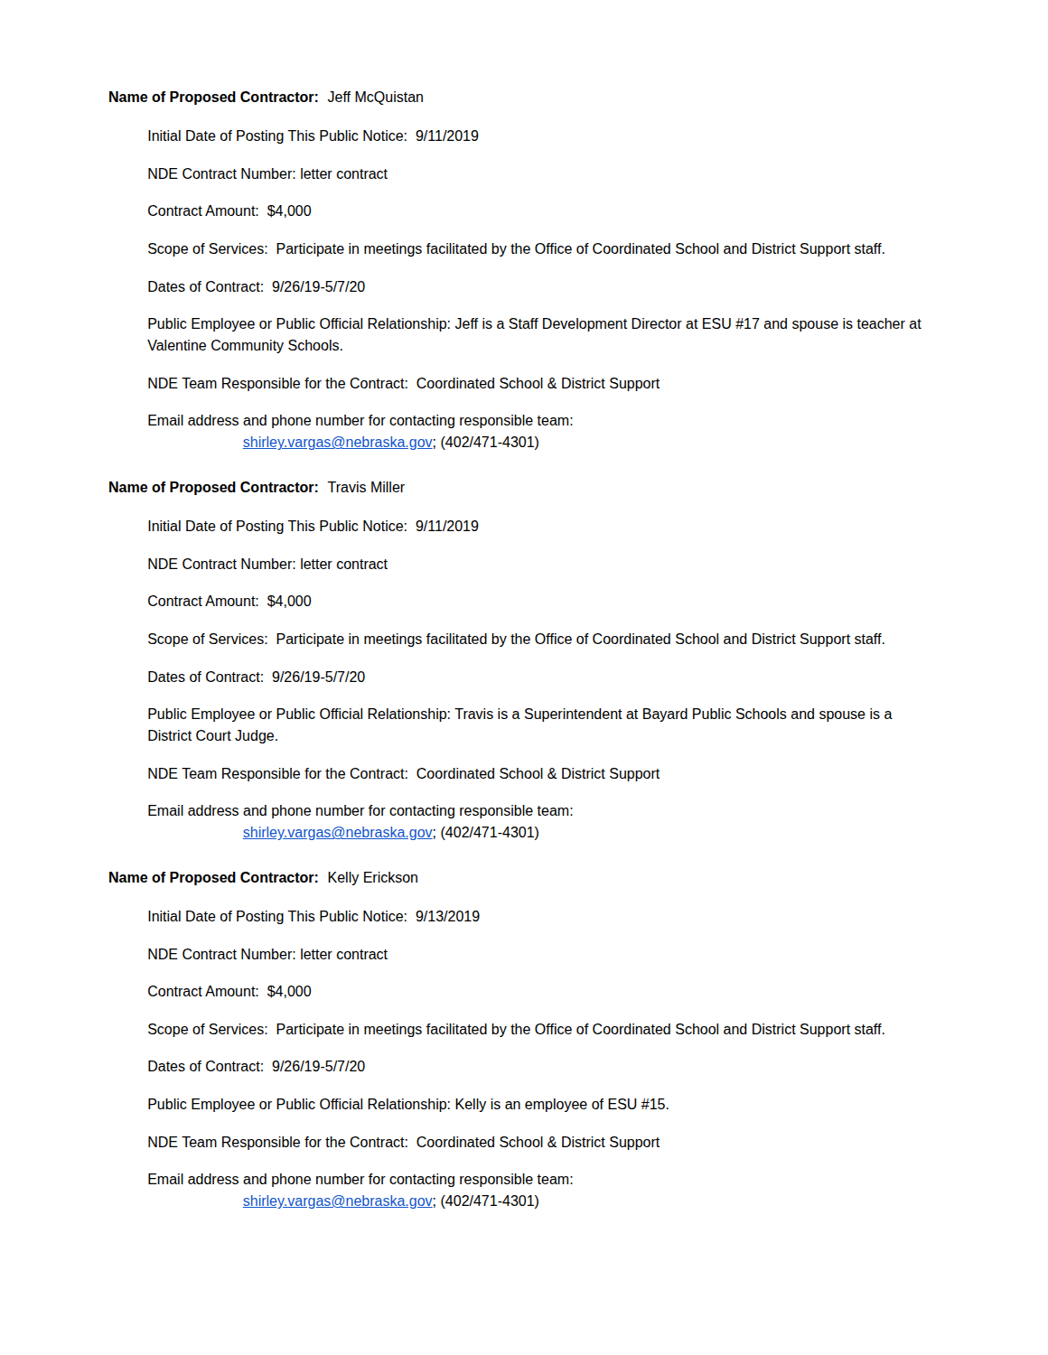Name of Proposed Contractor:Jeff McQuistan
Initial Date of Posting This Public Notice: 9/11/2019
NDE Contract Number: letter contract
Contract Amount: $4,000
Scope of Services: Participate in meetings facilitated by the Office of Coordinated School and District Support staff.
Dates of Contract: 9/26/19-5/7/20
Public Employee or Public Official Relationship: Jeff is a Staff Development Director at ESU #17 and spouse is teacher at Valentine Community Schools.
NDE Team Responsible for the Contract: Coordinated School & District Support
Email address and phone number for contacting responsible team: shirley.vargas@nebraska.gov; (402/471-4301)
Name of Proposed Contractor:Travis Miller
Initial Date of Posting This Public Notice: 9/11/2019
NDE Contract Number: letter contract
Contract Amount: $4,000
Scope of Services: Participate in meetings facilitated by the Office of Coordinated School and District Support staff.
Dates of Contract: 9/26/19-5/7/20
Public Employee or Public Official Relationship: Travis is a Superintendent at Bayard Public Schools and spouse is a District Court Judge.
NDE Team Responsible for the Contract: Coordinated School & District Support
Email address and phone number for contacting responsible team: shirley.vargas@nebraska.gov; (402/471-4301)
Name of Proposed Contractor:Kelly Erickson
Initial Date of Posting This Public Notice: 9/13/2019
NDE Contract Number: letter contract
Contract Amount: $4,000
Scope of Services: Participate in meetings facilitated by the Office of Coordinated School and District Support staff.
Dates of Contract: 9/26/19-5/7/20
Public Employee or Public Official Relationship: Kelly is an employee of ESU #15.
NDE Team Responsible for the Contract: Coordinated School & District Support
Email address and phone number for contacting responsible team: shirley.vargas@nebraska.gov; (402/471-4301)